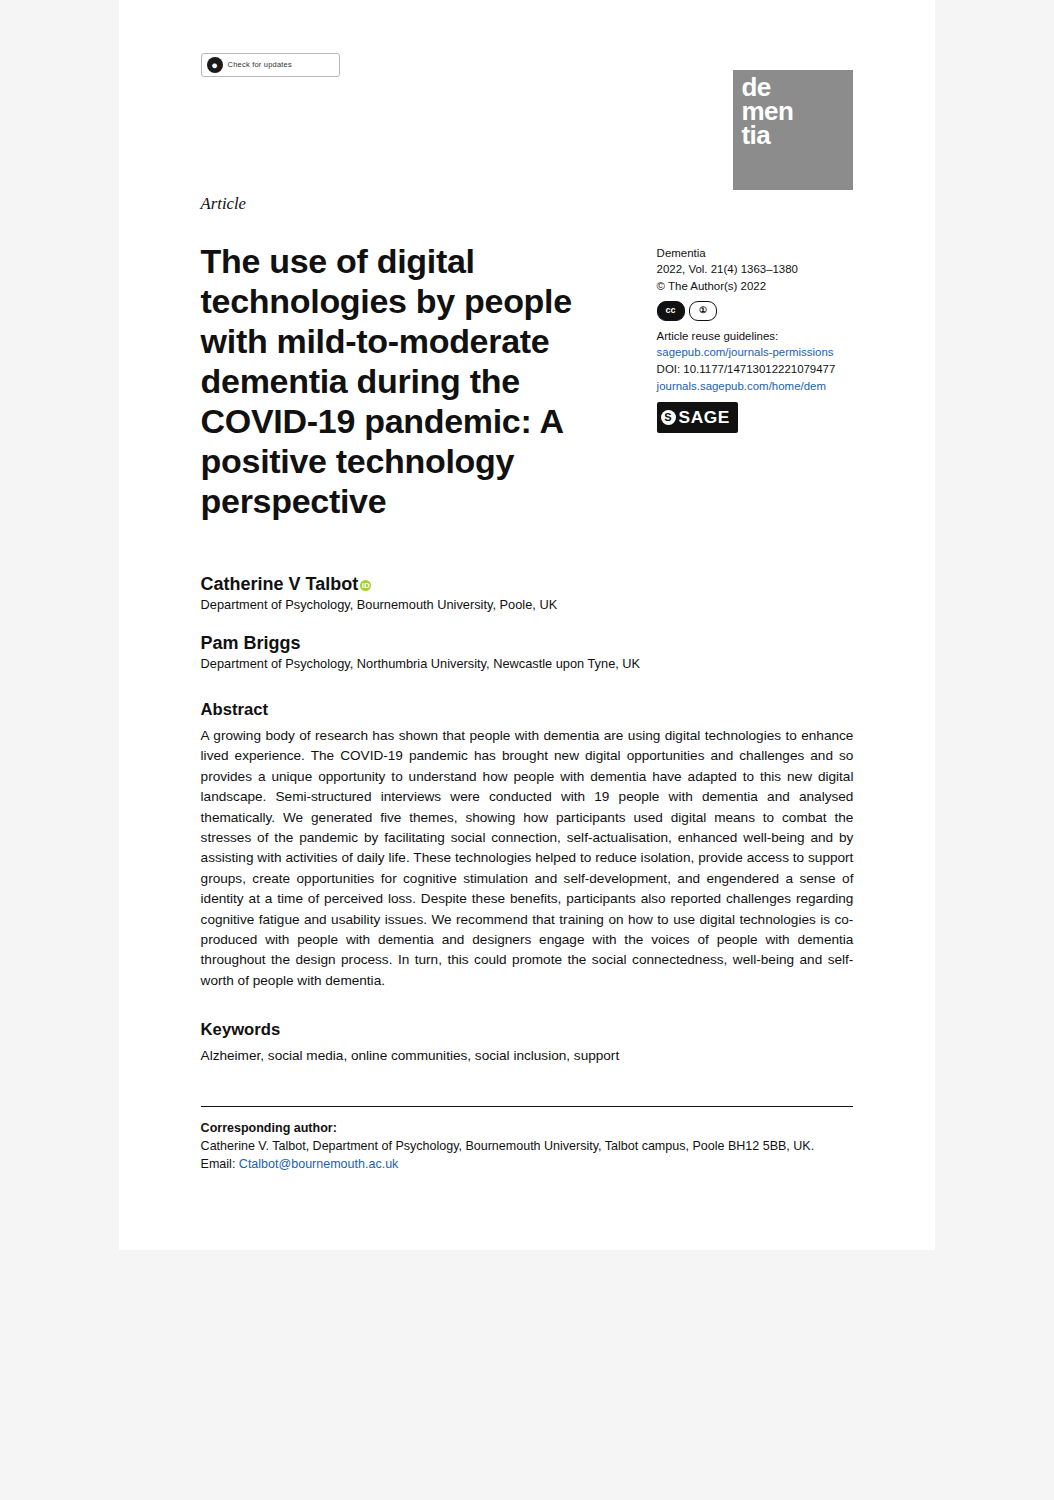●
Check for updates
de men tia
Article
The use of digital technologies by people with mild-to-moderate dementia during the COVID-19 pandemic: A positive technology perspective
Dementia
2022, Vol. 21(4) 1363–1380
© The Author(s) 2022
cc
①
Article reuse guidelines:
sagepub.com/journals-permissions
DOI: 10.1177/14713012221079477
journals.sagepub.com/home/dem
SSAGE
Catherine V TalbotiD
Department of Psychology, Bournemouth University, Poole, UK
Pam Briggs
Department of Psychology, Northumbria University, Newcastle upon Tyne, UK
Abstract
A growing body of research has shown that people with dementia are using digital technologies to enhance lived experience. The COVID-19 pandemic has brought new digital opportunities and challenges and so provides a unique opportunity to understand how people with dementia have adapted to this new digital landscape. Semi-structured interviews were conducted with 19 people with dementia and analysed thematically. We generated five themes, showing how participants used digital means to combat the stresses of the pandemic by facilitating social connection, self-actualisation, enhanced well-being and by assisting with activities of daily life. These technologies helped to reduce isolation, provide access to support groups, create opportunities for cognitive stimulation and self-development, and engendered a sense of identity at a time of perceived loss. Despite these benefits, participants also reported challenges regarding cognitive fatigue and usability issues. We recommend that training on how to use digital technologies is co-produced with people with dementia and designers engage with the voices of people with dementia throughout the design process. In turn, this could promote the social connectedness, well-being and self-worth of people with dementia.
Keywords
Alzheimer, social media, online communities, social inclusion, support
Corresponding author:
Catherine V. Talbot, Department of Psychology, Bournemouth University, Talbot campus, Poole BH12 5BB, UK.
Email: Ctalbot@bournemouth.ac.uk